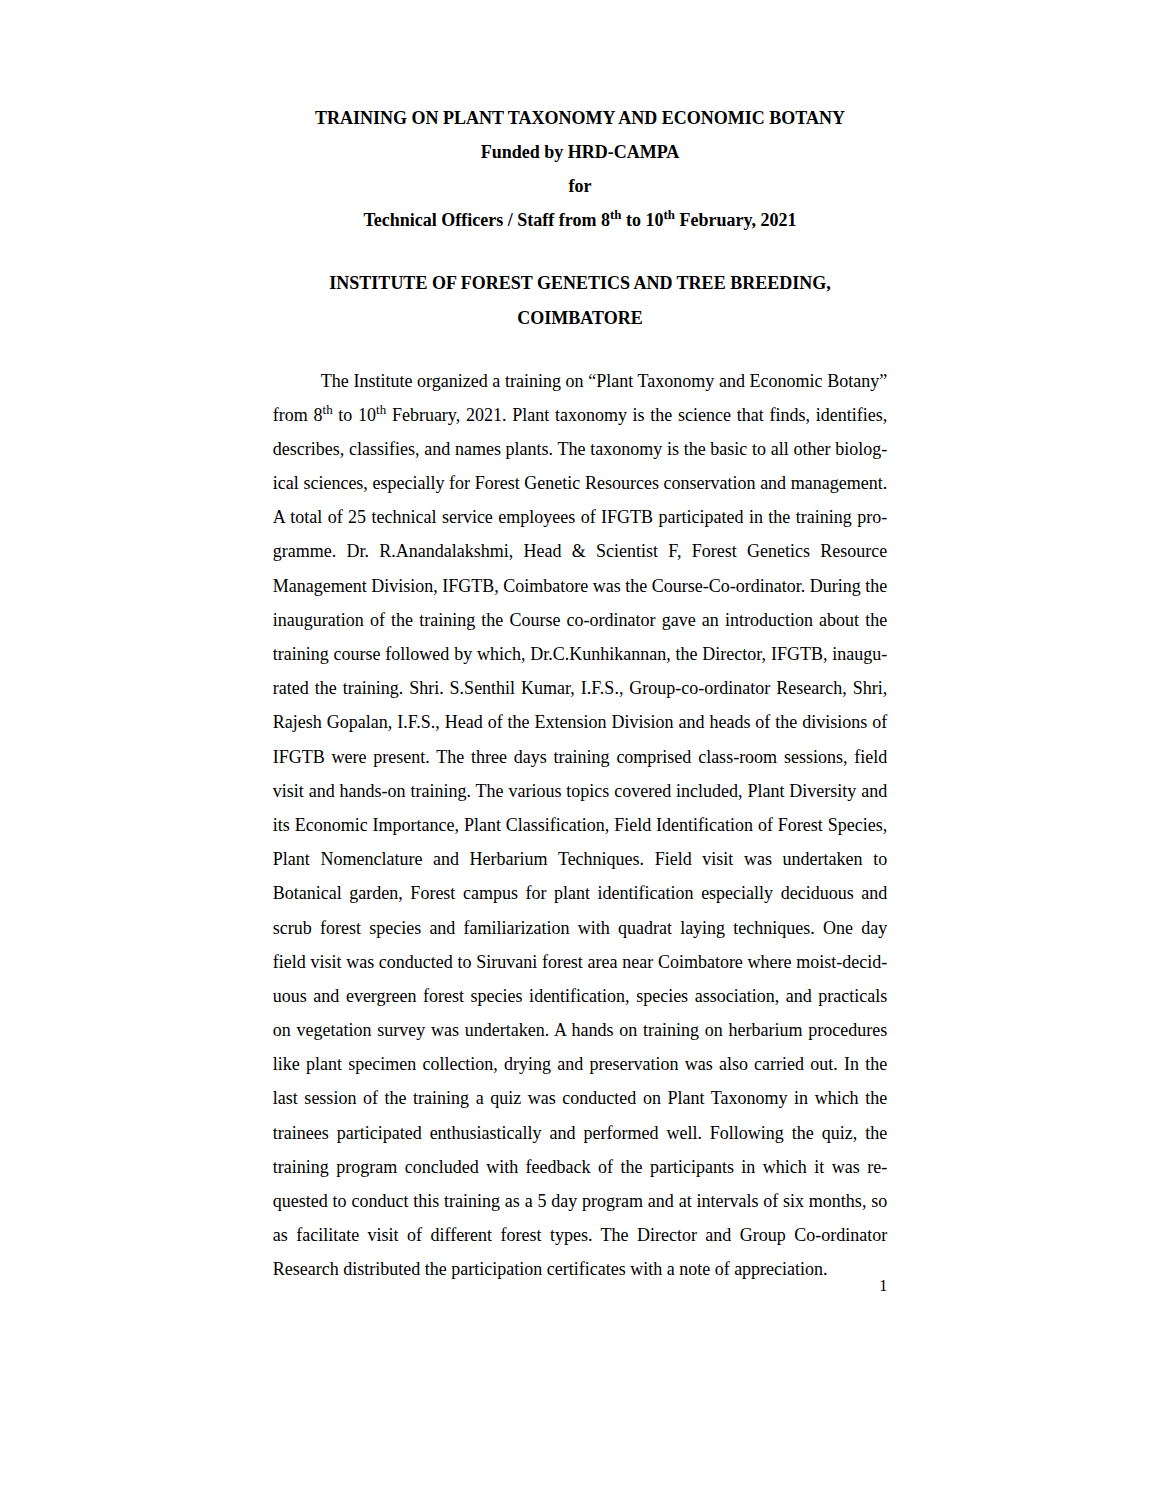TRAINING ON PLANT TAXONOMY AND ECONOMIC BOTANY
Funded by HRD-CAMPA
for
Technical Officers / Staff from 8th to 10th February, 2021
INSTITUTE OF FOREST GENETICS AND TREE BREEDING, COIMBATORE
The Institute organized a training on “Plant Taxonomy and Economic Botany” from 8th to 10th February, 2021. Plant taxonomy is the science that finds, identifies, describes, classifies, and names plants. The taxonomy is the basic to all other biological sciences, especially for Forest Genetic Resources conservation and management. A total of 25 technical service employees of IFGTB participated in the training programme. Dr. R.Anandalakshmi, Head & Scientist F, Forest Genetics Resource Management Division, IFGTB, Coimbatore was the Course-Co-ordinator. During the inauguration of the training the Course co-ordinator gave an introduction about the training course followed by which, Dr.C.Kunhikannan, the Director, IFGTB, inaugurated the training. Shri. S.Senthil Kumar, I.F.S., Group-co-ordinator Research, Shri, Rajesh Gopalan, I.F.S., Head of the Extension Division and heads of the divisions of IFGTB were present. The three days training comprised class-room sessions, field visit and hands-on training. The various topics covered included, Plant Diversity and its Economic Importance, Plant Classification, Field Identification of Forest Species, Plant Nomenclature and Herbarium Techniques. Field visit was undertaken to Botanical garden, Forest campus for plant identification especially deciduous and scrub forest species and familiarization with quadrat laying techniques. One day field visit was conducted to Siruvani forest area near Coimbatore where moist-deciduous and evergreen forest species identification, species association, and practicals on vegetation survey was undertaken. A hands on training on herbarium procedures like plant specimen collection, drying and preservation was also carried out. In the last session of the training a quiz was conducted on Plant Taxonomy in which the trainees participated enthusiastically and performed well. Following the quiz, the training program concluded with feedback of the participants in which it was requested to conduct this training as a 5 day program and at intervals of six months, so as facilitate visit of different forest types. The Director and Group Co-ordinator Research distributed the participation certificates with a note of appreciation.
1